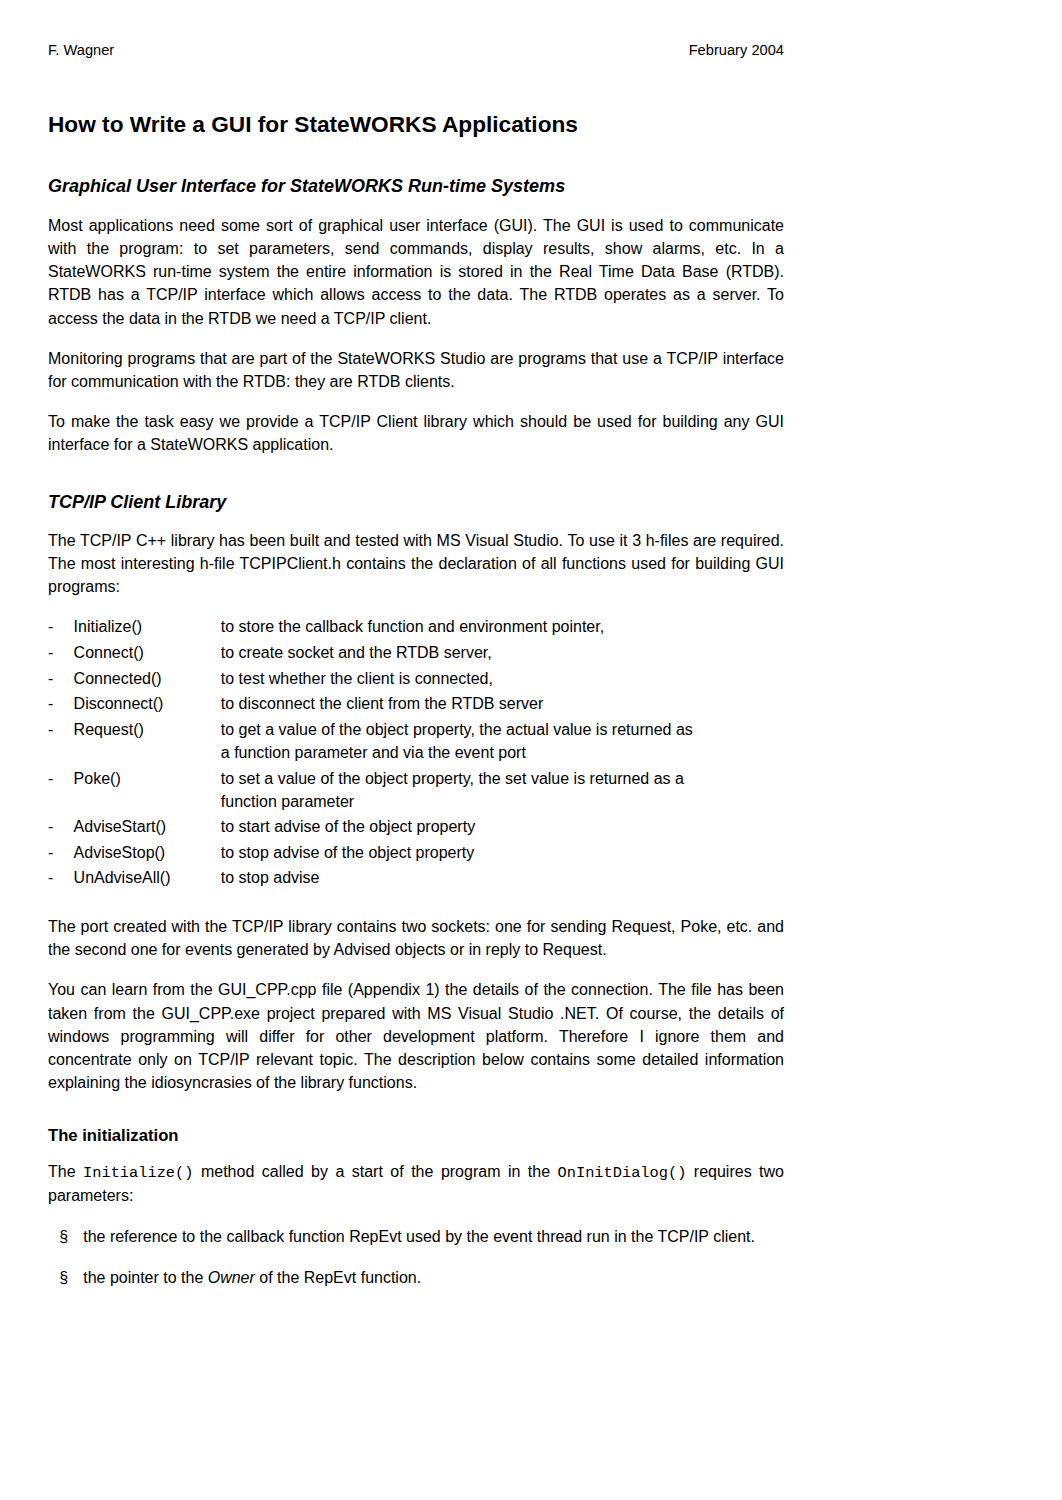F. Wagner February 2004
How to Write a GUI for StateWORKS Applications
Graphical User Interface for StateWORKS Run-time Systems
Most applications need some sort of graphical user interface (GUI). The GUI is used to communicate with the program: to set parameters, send commands, display results, show alarms, etc. In a StateWORKS run-time system the entire information is stored in the Real Time Data Base (RTDB). RTDB has a TCP/IP interface which allows access to the data. The RTDB operates as a server. To access the data in the RTDB we need a TCP/IP client.
Monitoring programs that are part of the StateWORKS Studio are programs that use a TCP/IP interface for communication with the RTDB: they are RTDB clients.
To make the task easy we provide a TCP/IP Client library which should be used for building any GUI interface for a StateWORKS application.
TCP/IP Client Library
The TCP/IP C++ library has been built and tested with MS Visual Studio. To use it 3 h-files are required. The most interesting h-file TCPIPClient.h contains the declaration of all functions used for building GUI programs:
-
Initialize()
to store the callback function and environment pointer,
-
Connect()
to create socket and the RTDB server,
-
Connected()
to test whether the client is connected,
-
Disconnect()
to disconnect the client from the RTDB server
-
Request()
to get a value of the object property, the actual value is returned asa function parameter and via the event port
-
Poke()
to set a value of the object property, the set value is returned as afunction parameter
-
AdviseStart()
to start advise of the object property
-
AdviseStop()
to stop advise of the object property
-
UnAdviseAll()
to stop advise
The port created with the TCP/IP library contains two sockets: one for sending Request, Poke, etc. and the second one for events generated by Advised objects or in reply to Request.
You can learn from the GUI_CPP.cpp file (Appendix 1) the details of the connection. The file has been taken from the GUI_CPP.exe project prepared with MS Visual Studio .NET. Of course, the details of windows programming will differ for other development platform. Therefore I ignore them and concentrate only on TCP/IP relevant topic. The description below contains some detailed information explaining the idiosyncrasies of the library functions.
The initialization
The Initialize() method called by a start of the program in the OnInitDialog() requires two parameters:
the reference to the callback function RepEvt used by the event thread run in the TCP/IP client.
the pointer to the Owner of the RepEvt function.